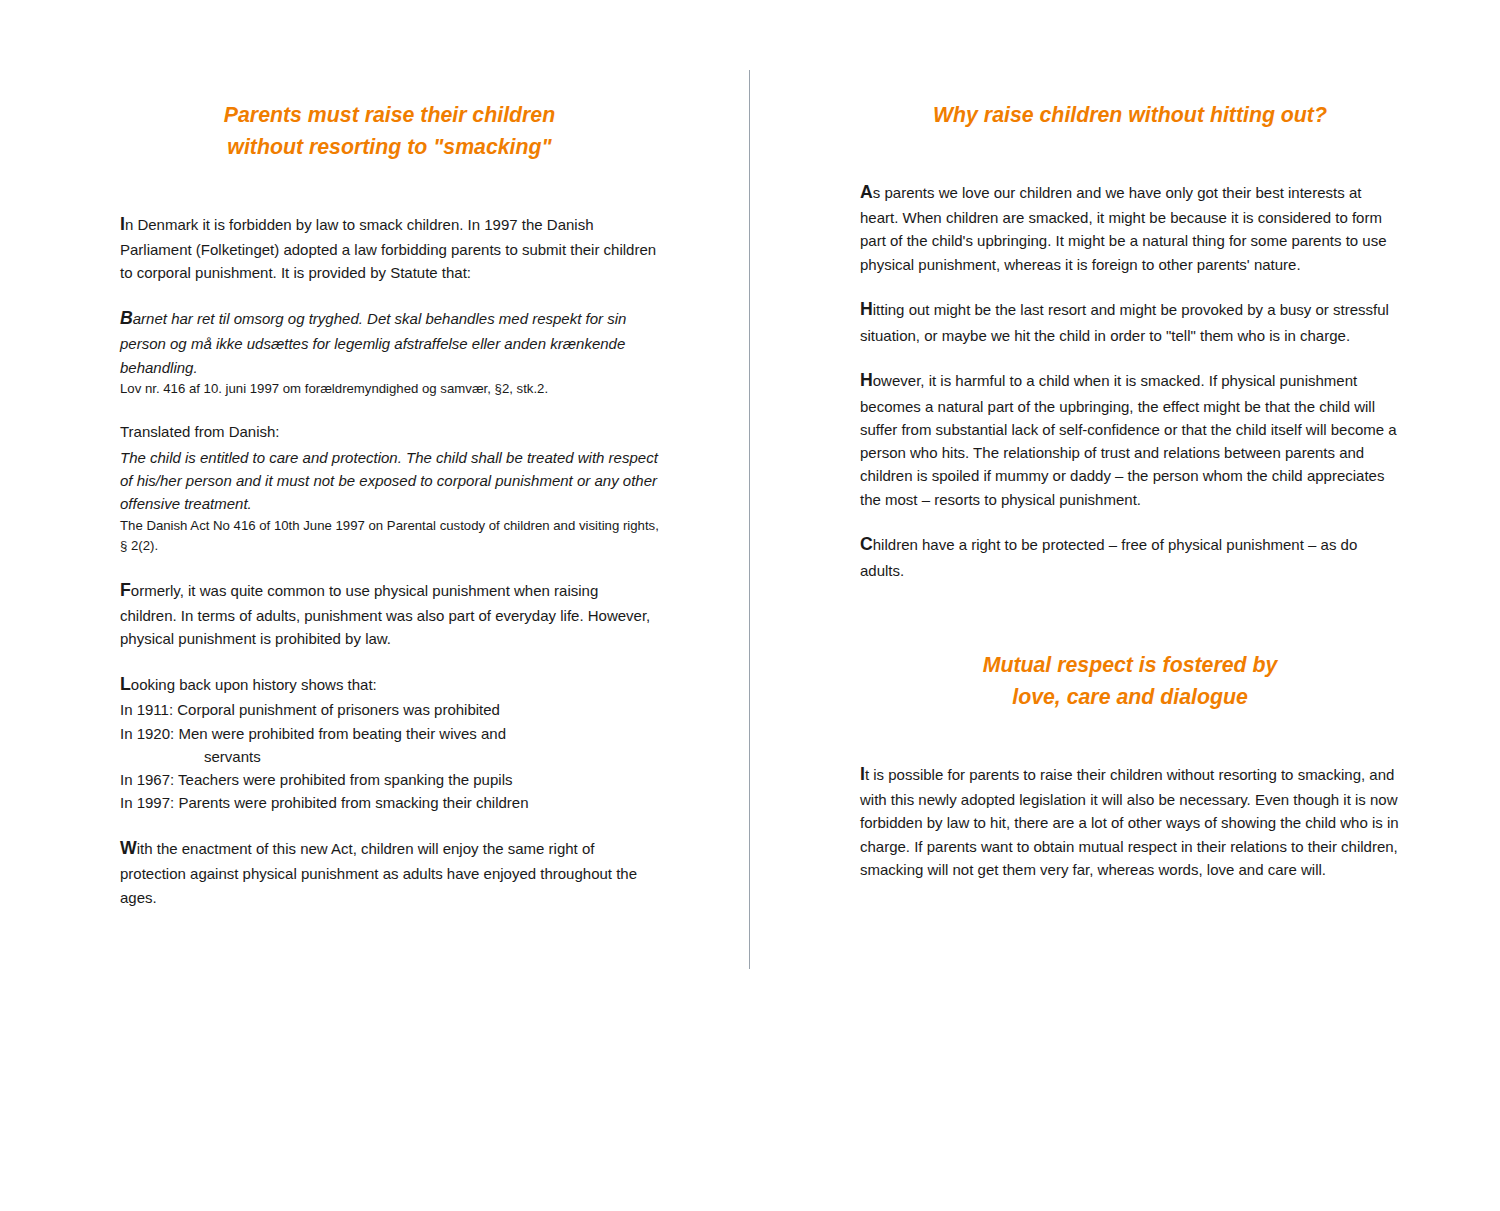Parents must raise their children
without resorting to "smacking"
In Denmark it is forbidden by law to smack children. In 1997 the Danish Parliament (Folketinget) adopted a law forbidding parents to submit their children to corporal punishment. It is provided by Statute that:
Barnet har ret til omsorg og tryghed. Det skal behandles med respekt for sin person og må ikke udsættes for legemlig afstraffelse eller anden krænkende behandling.
Lov nr. 416 af 10. juni 1997 om forældremyndighed og samvær, §2, stk.2.
Translated from Danish:
The child is entitled to care and protection. The child shall be treated with respect of his/her person and it must not be exposed to corporal punishment or any other offensive treatment.
The Danish Act No 416 of 10th June 1997 on Parental custody of children and visiting rights, § 2(2).
Formerly, it was quite common to use physical punishment when raising children. In terms of adults, punishment was also part of everyday life. However, physical punishment is prohibited by law.
Looking back upon history shows that:
In 1911: Corporal punishment of prisoners was prohibited
In 1920: Men were prohibited from beating their wives and
servants
In 1967: Teachers were prohibited from spanking the pupils
In 1997: Parents were prohibited from smacking their children
With the enactment of this new Act, children will enjoy the same right of protection against physical punishment as adults have enjoyed throughout the ages.
Why raise children without hitting out?
As parents we love our children and we have only got their best interests at heart. When children are smacked, it might be because it is considered to form part of the child's upbringing. It might be a natural thing for some parents to use physical punishment, whereas it is foreign to other parents' nature.
Hitting out might be the last resort and might be provoked by a busy or stressful situation, or maybe we hit the child in order to "tell" them who is in charge.
However, it is harmful to a child when it is smacked. If physical punishment becomes a natural part of the upbringing, the effect might be that the child will suffer from substantial lack of self-confidence or that the child itself will become a person who hits. The relationship of trust and relations between parents and children is spoiled if mummy or daddy – the person whom the child appreciates the most – resorts to physical punishment.
Children have a right to be protected – free of physical punishment – as do adults.
Mutual respect is fostered by
love, care and dialogue
It is possible for parents to raise their children without resorting to smacking, and with this newly adopted legislation it will also be necessary. Even though it is now forbidden by law to hit, there are a lot of other ways of showing the child who is in charge. If parents want to obtain mutual respect in their relations to their children, smacking will not get them very far, whereas words, love and care will.